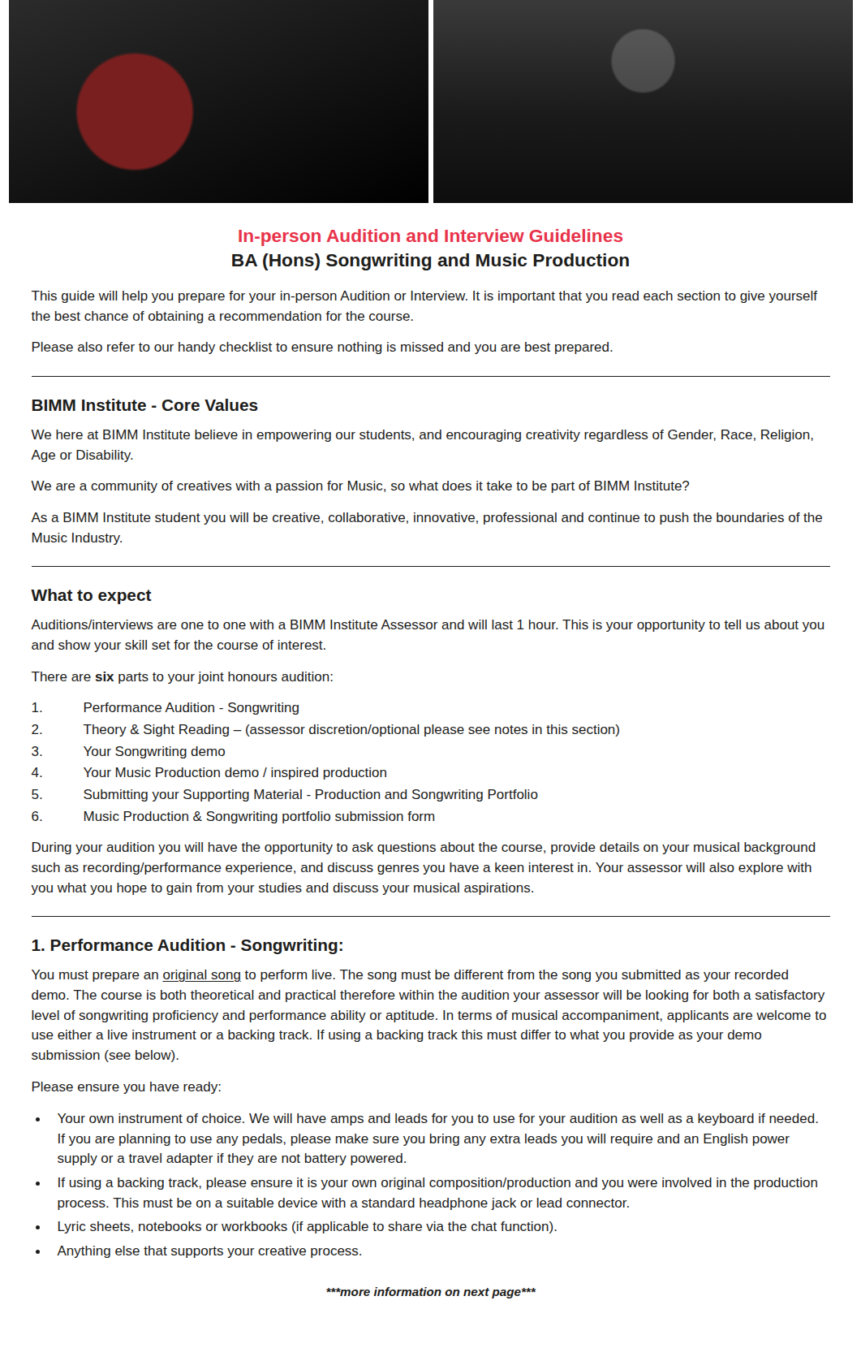In-person Audition and Interview Guidelines BA (Hons) Songwriting and Music Production
This guide will help you prepare for your in-person Audition or Interview. It is important that you read each section to give yourself the best chance of obtaining a recommendation for the course.
Please also refer to our handy checklist to ensure nothing is missed and you are best prepared.
BIMM Institute - Core Values
We here at BIMM Institute believe in empowering our students, and encouraging creativity regardless of Gender, Race, Religion, Age or Disability.
We are a community of creatives with a passion for Music, so what does it take to be part of BIMM Institute?
As a BIMM Institute student you will be creative, collaborative, innovative, professional and continue to push the boundaries of the Music Industry.
What to expect
Auditions/interviews are one to one with a BIMM Institute Assessor and will last 1 hour. This is your opportunity to tell us about you and show your skill set for the course of interest.
There are six parts to your joint honours audition:
1. Performance Audition - Songwriting
2. Theory & Sight Reading – (assessor discretion/optional please see notes in this section)
3. Your Songwriting demo
4. Your Music Production demo / inspired production
5. Submitting your Supporting Material - Production and Songwriting Portfolio
6. Music Production & Songwriting portfolio submission form
During your audition you will have the opportunity to ask questions about the course, provide details on your musical background such as recording/performance experience, and discuss genres you have a keen interest in. Your assessor will also explore with you what you hope to gain from your studies and discuss your musical aspirations.
1. Performance Audition - Songwriting:
You must prepare an original song to perform live. The song must be different from the song you submitted as your recorded demo. The course is both theoretical and practical therefore within the audition your assessor will be looking for both a satisfactory level of songwriting proficiency and performance ability or aptitude. In terms of musical accompaniment, applicants are welcome to use either a live instrument or a backing track. If using a backing track this must differ to what you provide as your demo submission (see below).
Please ensure you have ready:
Your own instrument of choice. We will have amps and leads for you to use for your audition as well as a keyboard if needed. If you are planning to use any pedals, please make sure you bring any extra leads you will require and an English power supply or a travel adapter if they are not battery powered.
If using a backing track, please ensure it is your own original composition/production and you were involved in the production process. This must be on a suitable device with a standard headphone jack or lead connector.
Lyric sheets, notebooks or workbooks (if applicable to share via the chat function).
Anything else that supports your creative process.
***more information on next page***